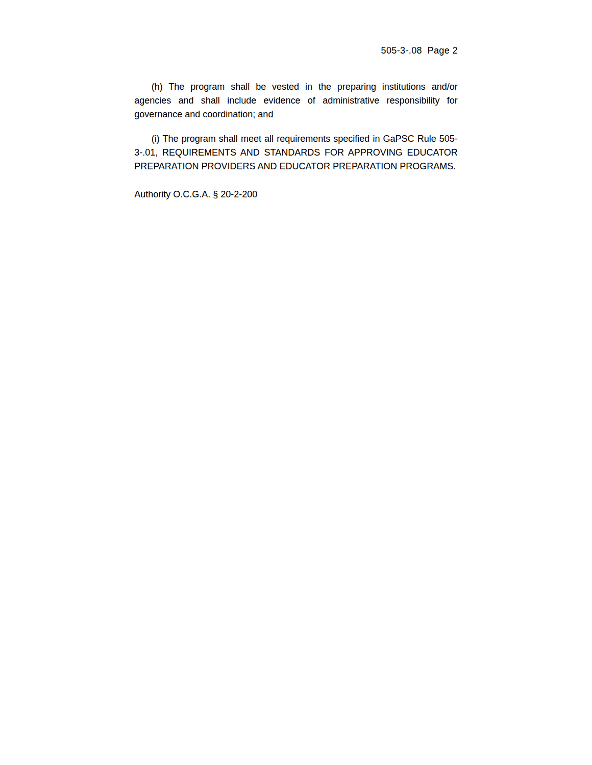505-3-.08 Page 2
(h) The program shall be vested in the preparing institutions and/or agencies and shall include evidence of administrative responsibility for governance and coordination; and
(i) The program shall meet all requirements specified in GaPSC Rule 505-3-.01, Requirements and Standards for Approving Educator Preparation Providers and Educator Preparation Programs.
Authority O.C.G.A. § 20-2-200